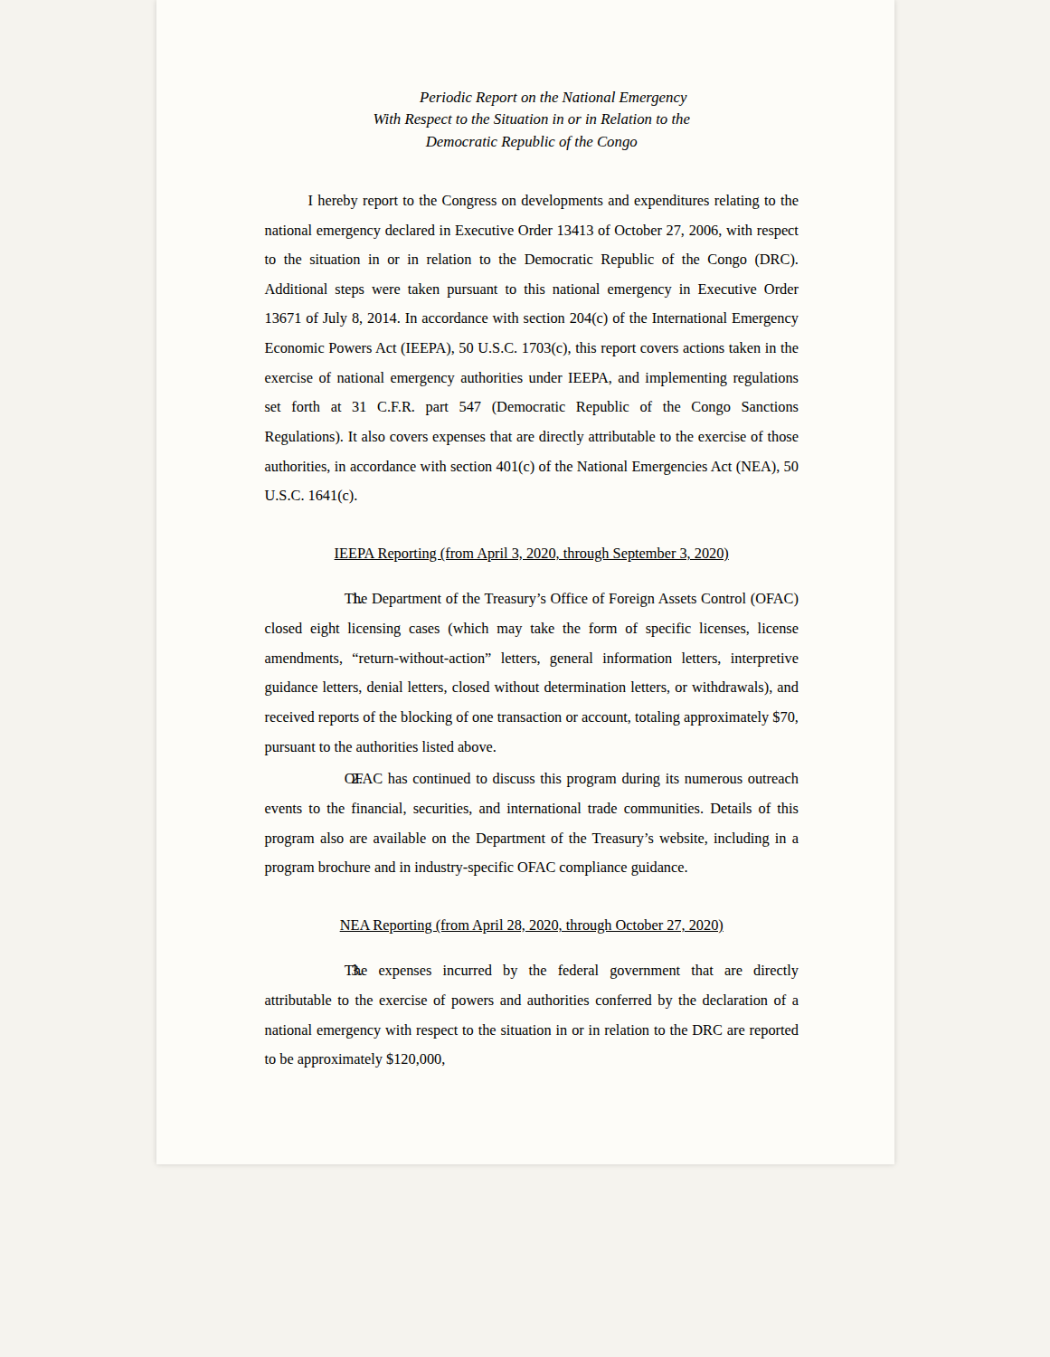Periodic Report on the National Emergency
With Respect to the Situation in or in Relation to the
Democratic Republic of the Congo
I hereby report to the Congress on developments and expenditures relating to the national emergency declared in Executive Order 13413 of October 27, 2006, with respect to the situation in or in relation to the Democratic Republic of the Congo (DRC). Additional steps were taken pursuant to this national emergency in Executive Order 13671 of July 8, 2014. In accordance with section 204(c) of the International Emergency Economic Powers Act (IEEPA), 50 U.S.C. 1703(c), this report covers actions taken in the exercise of national emergency authorities under IEEPA, and implementing regulations set forth at 31 C.F.R. part 547 (Democratic Republic of the Congo Sanctions Regulations). It also covers expenses that are directly attributable to the exercise of those authorities, in accordance with section 401(c) of the National Emergencies Act (NEA), 50 U.S.C. 1641(c).
IEEPA Reporting (from April 3, 2020, through September 3, 2020)
1. The Department of the Treasury’s Office of Foreign Assets Control (OFAC) closed eight licensing cases (which may take the form of specific licenses, license amendments, “return-without-action” letters, general information letters, interpretive guidance letters, denial letters, closed without determination letters, or withdrawals), and received reports of the blocking of one transaction or account, totaling approximately $70, pursuant to the authorities listed above.
2. OFAC has continued to discuss this program during its numerous outreach events to the financial, securities, and international trade communities. Details of this program also are available on the Department of the Treasury’s website, including in a program brochure and in industry-specific OFAC compliance guidance.
NEA Reporting (from April 28, 2020, through October 27, 2020)
3. The expenses incurred by the federal government that are directly attributable to the exercise of powers and authorities conferred by the declaration of a national emergency with respect to the situation in or in relation to the DRC are reported to be approximately $120,000,